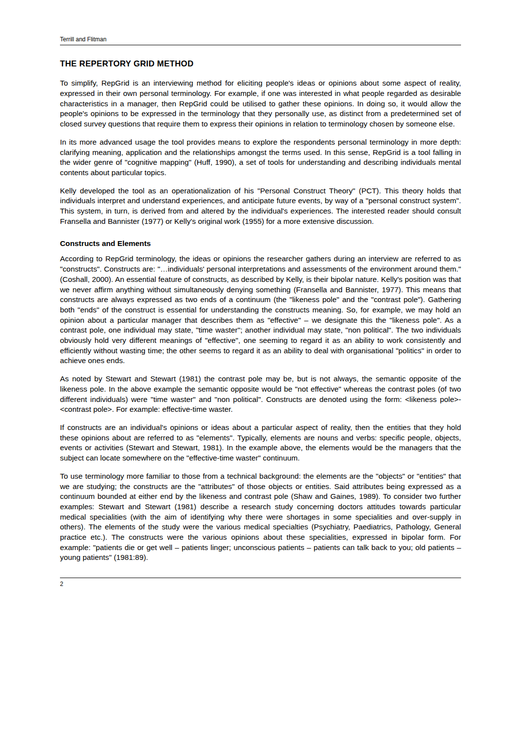Terrill and Flitman
The Repertory Grid Method
To simplify, RepGrid is an interviewing method for eliciting people's ideas or opinions about some aspect of reality, expressed in their own personal terminology. For example, if one was interested in what people regarded as desirable characteristics in a manager, then RepGrid could be utilised to gather these opinions. In doing so, it would allow the people's opinions to be expressed in the terminology that they personally use, as distinct from a predetermined set of closed survey questions that require them to express their opinions in relation to terminology chosen by someone else.
In its more advanced usage the tool provides means to explore the respondents personal terminology in more depth: clarifying meaning, application and the relationships amongst the terms used. In this sense, RepGrid is a tool falling in the wider genre of "cognitive mapping" (Huff, 1990), a set of tools for understanding and describing individuals mental contents about particular topics.
Kelly developed the tool as an operationalization of his "Personal Construct Theory" (PCT). This theory holds that individuals interpret and understand experiences, and anticipate future events, by way of a "personal construct system". This system, in turn, is derived from and altered by the individual's experiences. The interested reader should consult Fransella and Bannister (1977) or Kelly's original work (1955) for a more extensive discussion.
Constructs and Elements
According to RepGrid terminology, the ideas or opinions the researcher gathers during an interview are referred to as "constructs". Constructs are: "…individuals' personal interpretations and assessments of the environment around them." (Coshall, 2000). An essential feature of constructs, as described by Kelly, is their bipolar nature. Kelly's position was that we never affirm anything without simultaneously denying something (Fransella and Bannister, 1977). This means that constructs are always expressed as two ends of a continuum (the "likeness pole" and the "contrast pole"). Gathering both "ends" of the construct is essential for understanding the constructs meaning. So, for example, we may hold an opinion about a particular manager that describes them as "effective" – we designate this the "likeness pole". As a contrast pole, one individual may state, "time waster"; another individual may state, "non political". The two individuals obviously hold very different meanings of "effective", one seeming to regard it as an ability to work consistently and efficiently without wasting time; the other seems to regard it as an ability to deal with organisational "politics" in order to achieve ones ends.
As noted by Stewart and Stewart (1981) the contrast pole may be, but is not always, the semantic opposite of the likeness pole. In the above example the semantic opposite would be "not effective" whereas the contrast poles (of two different individuals) were "time waster" and "non political". Constructs are denoted using the form: <likeness pole>-<contrast pole>. For example: effective-time waster.
If constructs are an individual's opinions or ideas about a particular aspect of reality, then the entities that they hold these opinions about are referred to as "elements". Typically, elements are nouns and verbs: specific people, objects, events or activities (Stewart and Stewart, 1981). In the example above, the elements would be the managers that the subject can locate somewhere on the "effective-time waster" continuum.
To use terminology more familiar to those from a technical background: the elements are the "objects" or "entities" that we are studying; the constructs are the "attributes" of those objects or entities. Said attributes being expressed as a continuum bounded at either end by the likeness and contrast pole (Shaw and Gaines, 1989). To consider two further examples: Stewart and Stewart (1981) describe a research study concerning doctors attitudes towards particular medical specialities (with the aim of identifying why there were shortages in some specialities and over-supply in others). The elements of the study were the various medical specialties (Psychiatry, Paediatrics, Pathology, General practice etc.). The constructs were the various opinions about these specialities, expressed in bipolar form. For example: "patients die or get well – patients linger; unconscious patients – patients can talk back to you; old patients – young patients" (1981:89).
2